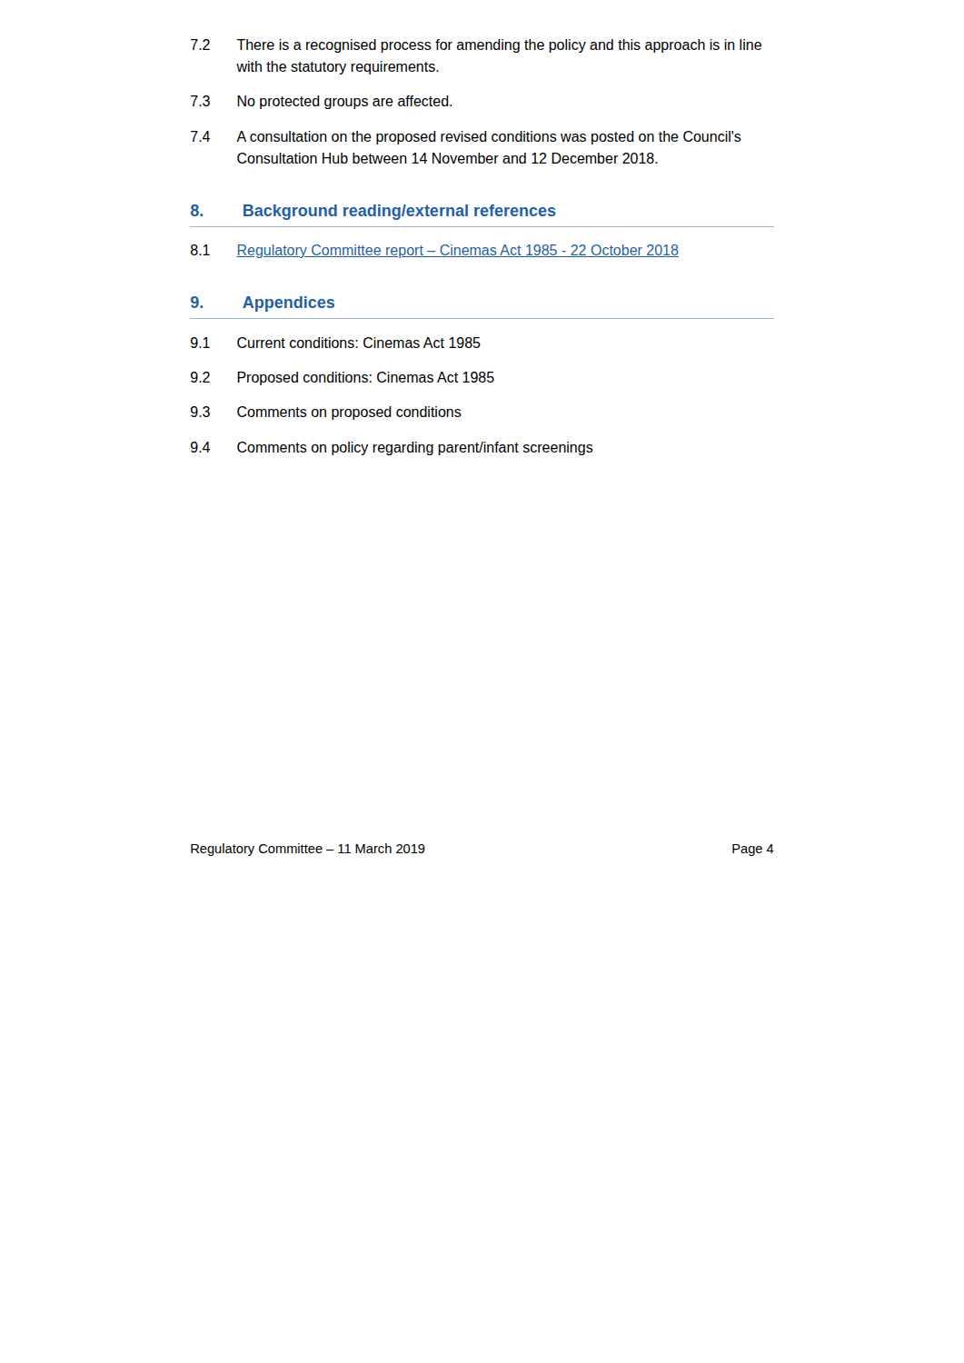7.2
There is a recognised process for amending the policy and this approach is in line with the statutory requirements.
7.3
No protected groups are affected.
7.4
A consultation on the proposed revised conditions was posted on the Council's Consultation Hub between 14 November and 12 December 2018.
8. Background reading/external references
8.1
Regulatory Committee report – Cinemas Act 1985 - 22 October 2018
9. Appendices
9.1
Current conditions: Cinemas Act 1985
9.2
Proposed conditions: Cinemas Act 1985
9.3
Comments on proposed conditions
9.4
Comments on policy regarding parent/infant screenings
Regulatory Committee – 11 March 2019 Page 4